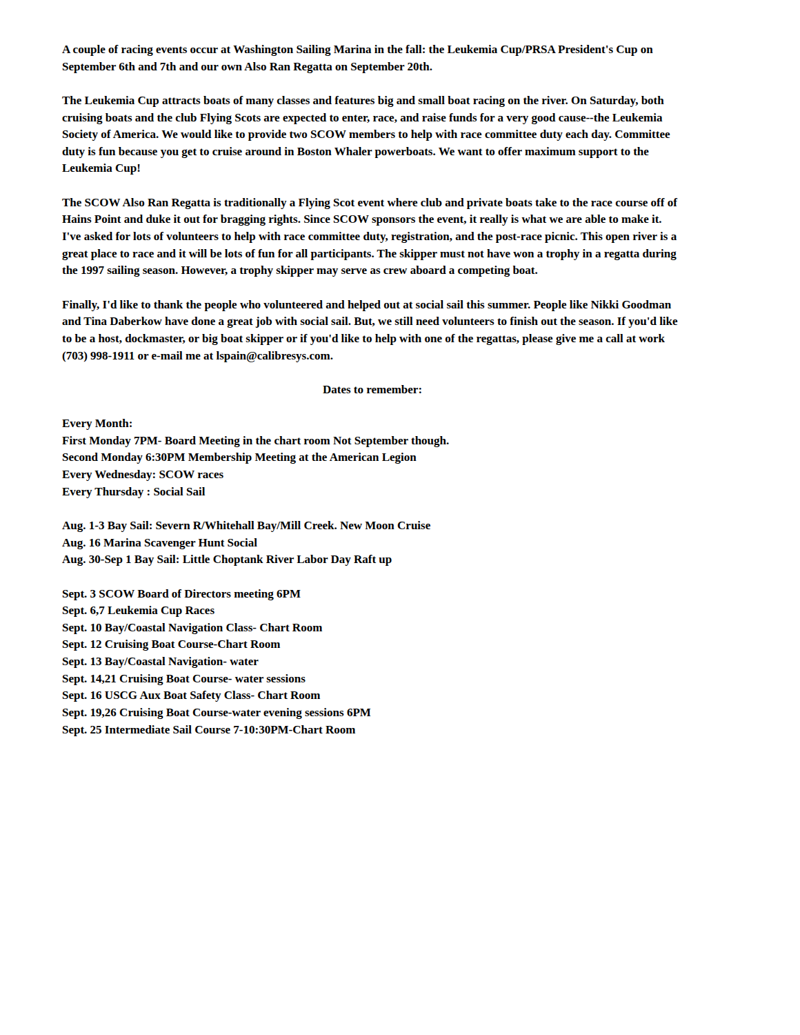A couple of racing events occur at Washington Sailing Marina in the fall: the Leukemia Cup/PRSA President's Cup on September 6th and 7th and our own Also Ran Regatta on September 20th.
The Leukemia Cup attracts boats of many classes and features big and small boat racing on the river. On Saturday, both cruising boats and the club Flying Scots are expected to enter, race, and raise funds for a very good cause--the Leukemia Society of America. We would like to provide two SCOW members to help with race committee duty each day. Committee duty is fun because you get to cruise around in Boston Whaler powerboats. We want to offer maximum support to the Leukemia Cup!
The SCOW Also Ran Regatta is traditionally a Flying Scot event where club and private boats take to the race course off of Hains Point and duke it out for bragging rights. Since SCOW sponsors the event, it really is what we are able to make it. I've asked for lots of volunteers to help with race committee duty, registration, and the post-race picnic. This open river is a great place to race and it will be lots of fun for all participants. The skipper must not have won a trophy in a regatta during the 1997 sailing season. However, a trophy skipper may serve as crew aboard a competing boat.
Finally, I'd like to thank the people who volunteered and helped out at social sail this summer. People like Nikki Goodman and Tina Daberkow have done a great job with social sail. But, we still need volunteers to finish out the season. If you'd like to be a host, dockmaster, or big boat skipper or if you'd like to help with one of the regattas, please give me a call at work (703) 998-1911 or e-mail me at lspain@calibresys.com.
Dates to remember:
Every Month:
First Monday 7PM- Board Meeting in the chart room Not September though.
Second Monday 6:30PM Membership Meeting at the American Legion
Every Wednesday: SCOW races
Every Thursday : Social Sail
Aug. 1-3 Bay Sail: Severn R/Whitehall Bay/Mill Creek. New Moon Cruise
Aug. 16 Marina Scavenger Hunt Social
Aug. 30-Sep 1 Bay Sail: Little Choptank River Labor Day Raft up
Sept. 3 SCOW Board of Directors meeting 6PM
Sept. 6,7 Leukemia Cup Races
Sept. 10 Bay/Coastal Navigation Class- Chart Room
Sept. 12 Cruising Boat Course-Chart Room
Sept. 13 Bay/Coastal Navigation- water
Sept. 14,21 Cruising Boat Course- water sessions
Sept. 16 USCG Aux Boat Safety Class- Chart Room
Sept. 19,26 Cruising Boat Course-water evening sessions 6PM
Sept. 25 Intermediate Sail Course 7-10:30PM-Chart Room